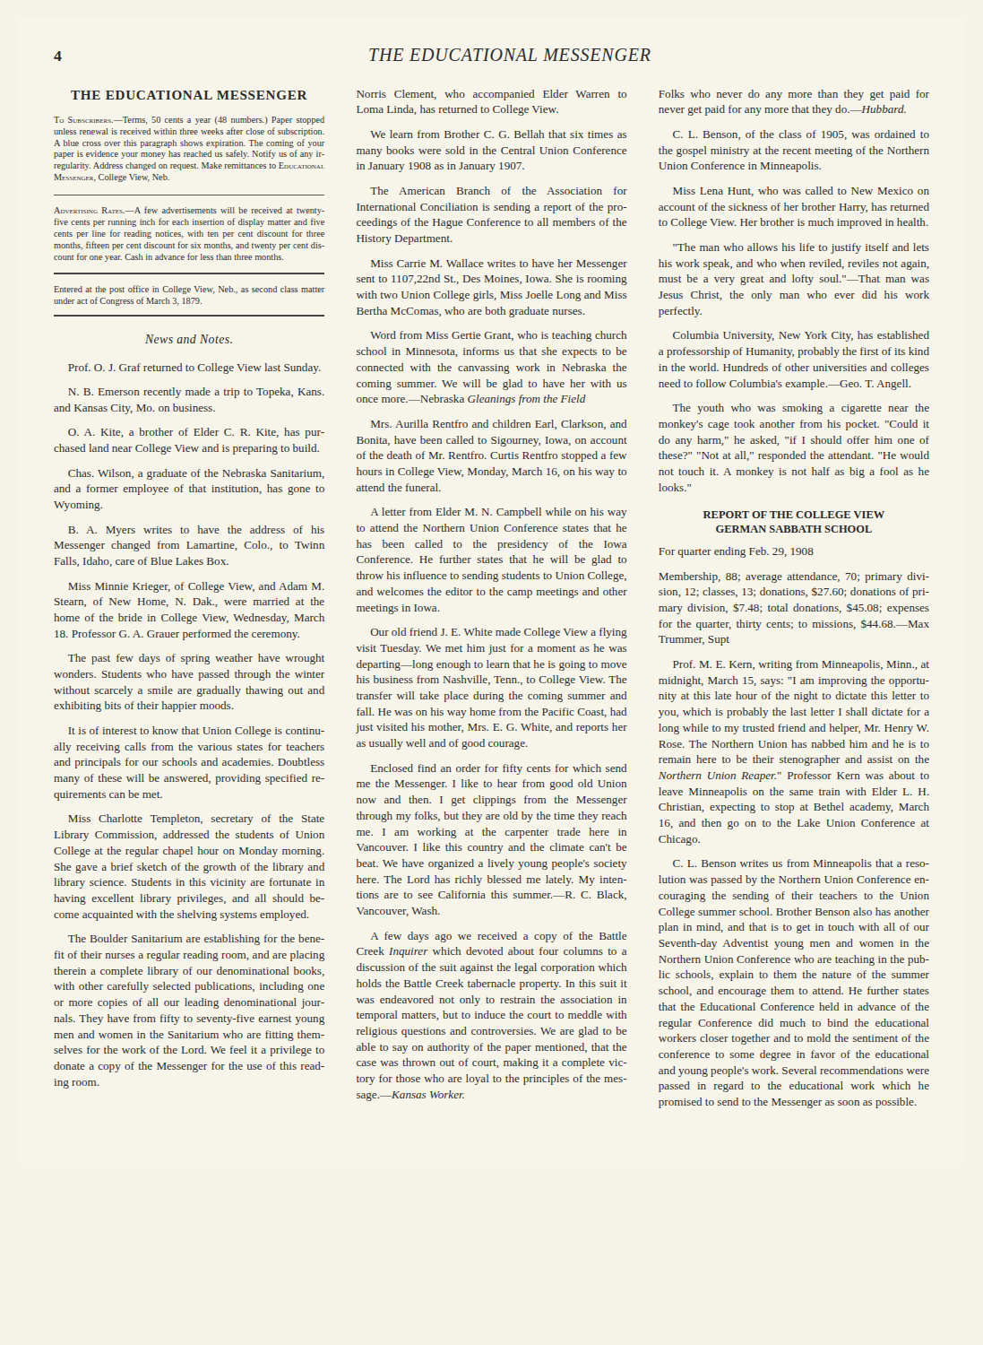4
THE EDUCATIONAL MESSENGER
The Educational Messenger
To Subscribers.—Terms, 50 cents a year (48 numbers.) Paper stopped unless renewal is received within three weeks after close of subscription. A blue cross over this paragraph shows expiration. The coming of your paper is evidence your money has reached us safely. Notify us of any irregularity. Address changed on request. Make remittances to Educational Messenger, College View, Neb.
Advertising Rates.—A few advertisements will be received at twenty-five cents per running inch for each insertion of display matter and five cents per line for reading notices, with ten per cent discount for three months, fifteen per cent discount for six months, and twenty per cent discount for one year. Cash in advance for less than three months.
Entered at the post office in College View, Neb., as second class matter under act of Congress of March 3, 1879.
News and Notes.
Prof. O. J. Graf returned to College View last Sunday.
N. B. Emerson recently made a trip to Topeka, Kans. and Kansas City, Mo. on business.
O. A. Kite, a brother of Elder C. R. Kite, has purchased land near College View and is preparing to build.
Chas. Wilson, a graduate of the Nebraska Sanitarium, and a former employee of that institution, has gone to Wyoming.
B. A. Myers writes to have the address of his Messenger changed from Lamartine, Colo., to Twinn Falls, Idaho, care of Blue Lakes Box.
Miss Minnie Krieger, of College View, and Adam M. Stearn, of New Home, N. Dak., were married at the home of the bride in College View, Wednesday, March 18. Professor G. A. Grauer performed the ceremony.
The past few days of spring weather have wrought wonders. Students who have passed through the winter without scarcely a smile are gradually thawing out and exhibiting bits of their happier moods.
It is of interest to know that Union College is continually receiving calls from the various states for teachers and principals for our schools and academies. Doubtless many of these will be answered, providing specified requirements can be met.
Miss Charlotte Templeton, secretary of the State Library Commission, addressed the students of Union College at the regular chapel hour on Monday morning. She gave a brief sketch of the growth of the library and library science. Students in this vicinity are fortunate in having excellent library privileges, and all should become acquainted with the shelving systems employed.
The Boulder Sanitarium are establishing for the benefit of their nurses a regular reading room, and are placing therein a complete library of our denominational books, with other carefully selected publications, including one or more copies of all our leading denominational journals. They have from fifty to seventy-five earnest young men and women in the Sanitarium who are fitting themselves for the work of the Lord. We feel it a privilege to donate a copy of the Messenger for the use of this reading room.
Norris Clement, who accompanied Elder Warren to Loma Linda, has returned to College View.
We learn from Brother C. G. Bellah that six times as many books were sold in the Central Union Conference in January 1908 as in January 1907.
The American Branch of the Association for International Conciliation is sending a report of the proceedings of the Hague Conference to all members of the History Department.
Miss Carrie M. Wallace writes to have her Messenger sent to 1107,22nd St., Des Moines, Iowa. She is rooming with two Union College girls, Miss Joelle Long and Miss Bertha McComas, who are both graduate nurses.
Word from Miss Gertie Grant, who is teaching church school in Minnesota, informs us that she expects to be connected with the canvassing work in Nebraska the coming summer. We will be glad to have her with us once more.—Nebraska Gleanings from the Field
Mrs. Aurilla Rentfro and children Earl, Clarkson, and Bonita, have been called to Sigourney, Iowa, on account of the death of Mr. Rentfro. Curtis Rentfro stopped a few hours in College View, Monday, March 16, on his way to attend the funeral.
A letter from Elder M. N. Campbell while on his way to attend the Northern Union Conference states that he has been called to the presidency of the Iowa Conference. He further states that he will be glad to throw his influence to sending students to Union College, and welcomes the editor to the camp meetings and other meetings in Iowa.
Our old friend J. E. White made College View a flying visit Tuesday. We met him just for a moment as he was departing—long enough to learn that he is going to move his business from Nashville, Tenn., to College View. The transfer will take place during the coming summer and fall. He was on his way home from the Pacific Coast, had just visited his mother, Mrs. E. G. White, and reports her as usually well and of good courage.
Enclosed find an order for fifty cents for which send me the Messenger. I like to hear from good old Union now and then. I get clippings from the Messenger through my folks, but they are old by the time they reach me. I am working at the carpenter trade here in Vancouver. I like this country and the climate can't be beat. We have organized a lively young people's society here. The Lord has richly blessed me lately. My intentions are to see California this summer.—R. C. Black, Vancouver, Wash.
A few days ago we received a copy of the Battle Creek Inquirer which devoted about four columns to a discussion of the suit against the legal corporation which holds the Battle Creek tabernacle property. In this suit it was endeavored not only to restrain the association in temporal matters, but to induce the court to meddle with religious questions and controversies. We are glad to be able to say on authority of the paper mentioned, that the case was thrown out of court, making it a complete victory for those who are loyal to the principles of the message.—Kansas Worker.
Folks who never do any more than they get paid for never get paid for any more that they do.—Hubbard.
C. L. Benson, of the class of 1905, was ordained to the gospel ministry at the recent meeting of the Northern Union Conference in Minneapolis.
Miss Lena Hunt, who was called to New Mexico on account of the sickness of her brother Harry, has returned to College View. Her brother is much improved in health.
"The man who allows his life to justify itself and lets his work speak, and who when reviled, reviles not again, must be a very great and lofty soul."—That man was Jesus Christ, the only man who ever did his work perfectly.
Columbia University, New York City, has established a professorship of Humanity, probably the first of its kind in the world. Hundreds of other universities and colleges need to follow Columbia's example.—Geo. T. Angell.
The youth who was smoking a cigarette near the monkey's cage took another from his pocket. "Could it do any harm," he asked, "if I should offer him one of these?" "Not at all," responded the attendant. "He would not touch it. A monkey is not half as big a fool as he looks."
Report of the College View
German Sabbath School
For quarter ending Feb. 29, 1908
Membership, 88; average attendance, 70; primary division, 12; classes, 13; donations, $27.60; donations of primary division, $7.48; total donations, $45.08; expenses for the quarter, thirty cents; to missions, $44.68.—Max Trummer, Supt
Prof. M. E. Kern, writing from Minneapolis, Minn., at midnight, March 15, says: "I am improving the opportunity at this late hour of the night to dictate this letter to you, which is probably the last letter I shall dictate for a long while to my trusted friend and helper, Mr. Henry W. Rose. The Northern Union has nabbed him and he is to remain here to be their stenographer and assist on the Northern Union Reaper." Professor Kern was about to leave Minneapolis on the same train with Elder L. H. Christian, expecting to stop at Bethel academy, March 16, and then go on to the Lake Union Conference at Chicago.
C. L. Benson writes us from Minneapolis that a resolution was passed by the Northern Union Conference encouraging the sending of their teachers to the Union College summer school. Brother Benson also has another plan in mind, and that is to get in touch with all of our Seventh-day Adventist young men and women in the Northern Union Conference who are teaching in the public schools, explain to them the nature of the summer school, and encourage them to attend. He further states that the Educational Conference held in advance of the regular Conference did much to bind the educational workers closer together and to mold the sentiment of the conference to some degree in favor of the educational and young people's work. Several recommendations were passed in regard to the educational work which he promised to send to the Messenger as soon as possible.